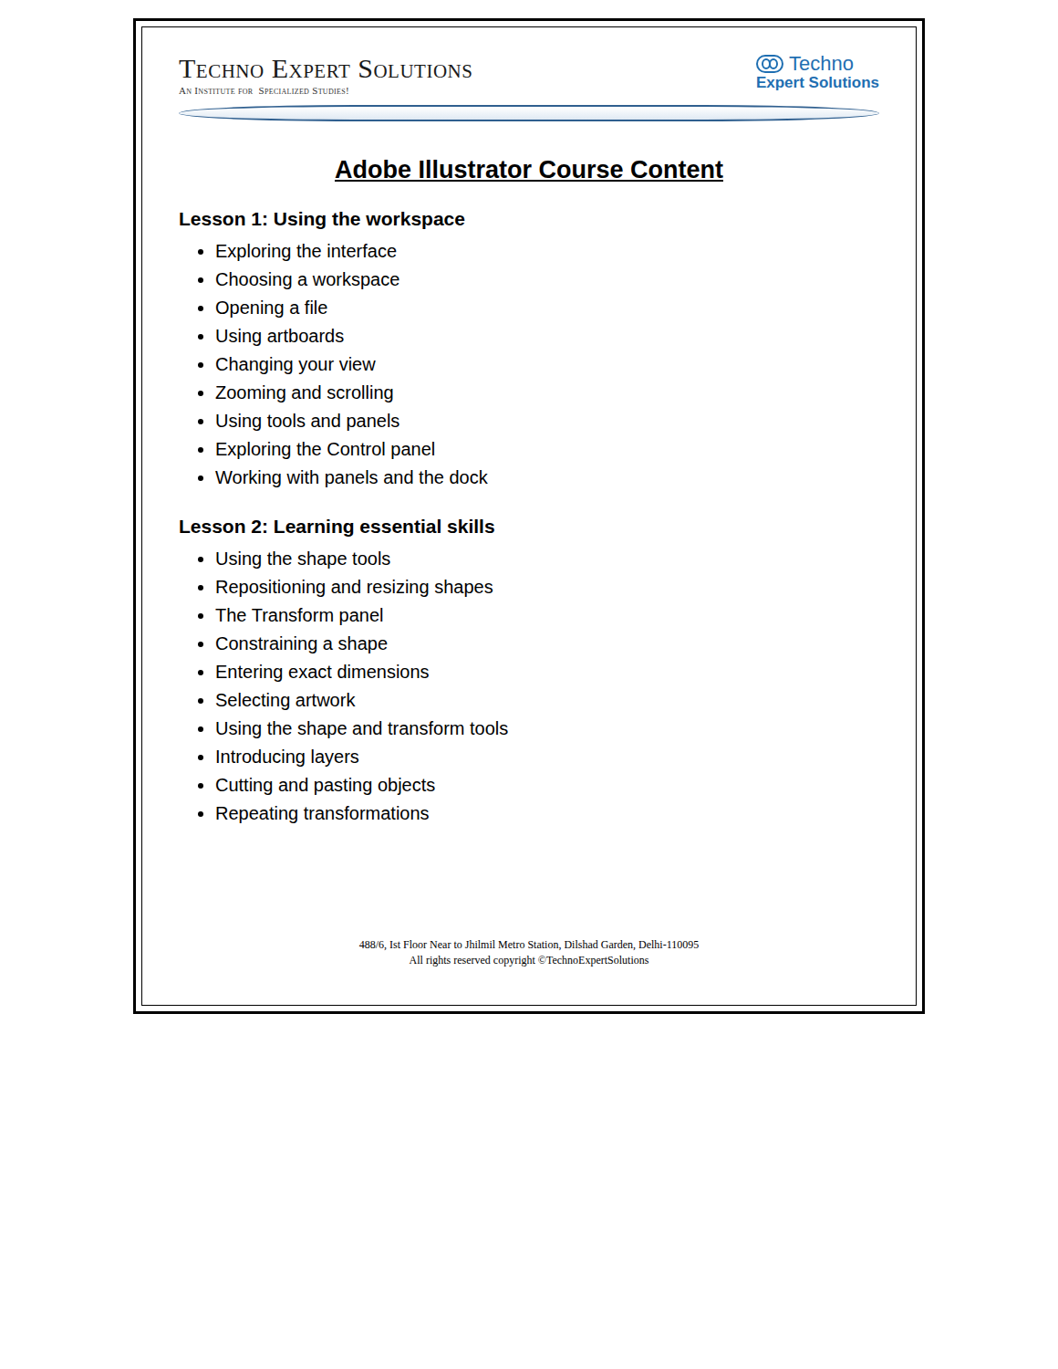Techno Expert Solutions
An Institute for Specialized Studies!
Techno
Expert Solutions
Adobe Illustrator Course Content
Lesson 1: Using the workspace
Exploring the interface
Choosing a workspace
Opening a file
Using artboards
Changing your view
Zooming and scrolling
Using tools and panels
Exploring the Control panel
Working with panels and the dock
Lesson 2: Learning essential skills
Using the shape tools
Repositioning and resizing shapes
The Transform panel
Constraining a shape
Entering exact dimensions
Selecting artwork
Using the shape and transform tools
Introducing layers
Cutting and pasting objects
Repeating transformations
488/6, Ist Floor Near to Jhilmil Metro Station, Dilshad Garden, Delhi-110095
All rights reserved copyright ©TechnoExpertSolutions